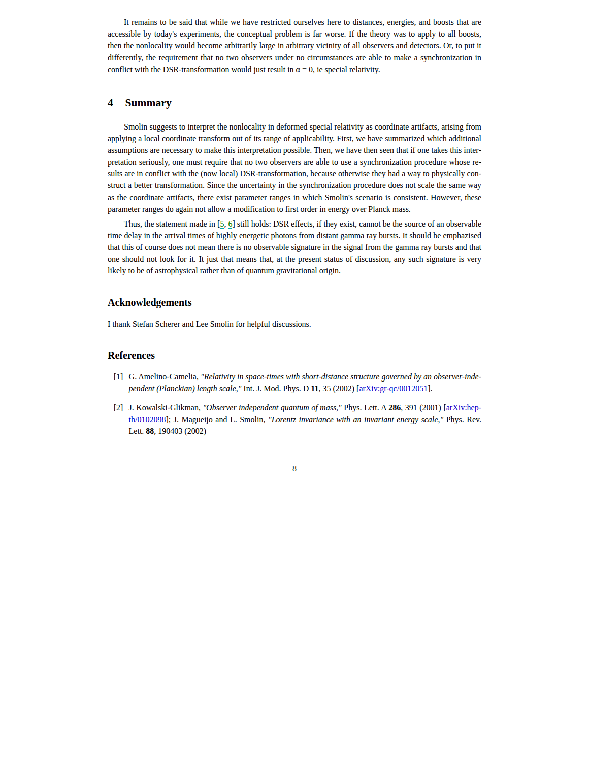It remains to be said that while we have restricted ourselves here to distances, energies, and boosts that are accessible by today's experiments, the conceptual problem is far worse. If the theory was to apply to all boosts, then the nonlocality would become arbitrarily large in arbitrary vicinity of all observers and detectors. Or, to put it differently, the requirement that no two observers under no circumstances are able to make a synchronization in conflict with the DSR-transformation would just result in α = 0, ie special relativity.
4 Summary
Smolin suggests to interpret the nonlocality in deformed special relativity as coordinate artifacts, arising from applying a local coordinate transform out of its range of applicability. First, we have summarized which additional assumptions are necessary to make this interpretation possible. Then, we have then seen that if one takes this interpretation seriously, one must require that no two observers are able to use a synchronization procedure whose results are in conflict with the (now local) DSR-transformation, because otherwise they had a way to physically construct a better transformation. Since the uncertainty in the synchronization procedure does not scale the same way as the coordinate artifacts, there exist parameter ranges in which Smolin's scenario is consistent. However, these parameter ranges do again not allow a modification to first order in energy over Planck mass.
Thus, the statement made in [5, 6] still holds: DSR effects, if they exist, cannot be the source of an observable time delay in the arrival times of highly energetic photons from distant gamma ray bursts. It should be emphazised that this of course does not mean there is no observable signature in the signal from the gamma ray bursts and that one should not look for it. It just that means that, at the present status of discussion, any such signature is very likely to be of astrophysical rather than of quantum gravitational origin.
Acknowledgements
I thank Stefan Scherer and Lee Smolin for helpful discussions.
References
[1]
G. Amelino-Camelia, "Relativity in space-times with short-distance structure governed by an observer-independent (Planckian) length scale," Int. J. Mod. Phys. D 11, 35 (2002) [arXiv:gr-qc/0012051].
[2]
J. Kowalski-Glikman, "Observer independent quantum of mass," Phys. Lett. A 286, 391 (2001) [arXiv:hep-th/0102098]; J. Magueijo and L. Smolin, "Lorentz invariance with an invariant energy scale," Phys. Rev. Lett. 88, 190403 (2002)
8